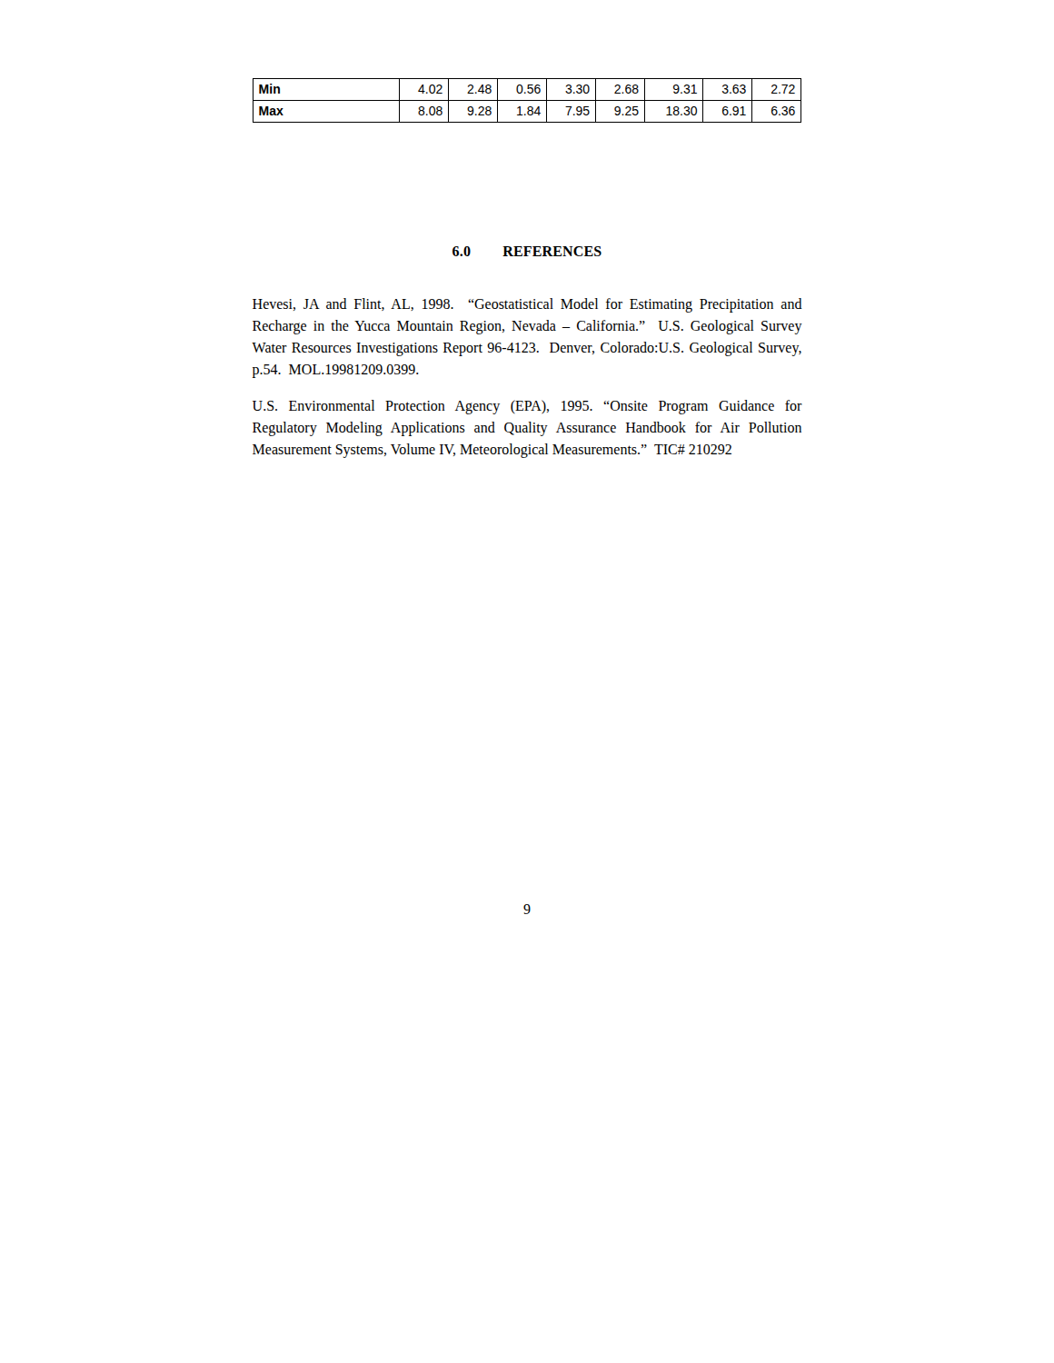| Min | 4.02 | 2.48 | 0.56 | 3.30 | 2.68 | 9.31 | 3.63 | 2.72 |
| Max | 8.08 | 9.28 | 1.84 | 7.95 | 9.25 | 18.30 | 6.91 | 6.36 |
6.0 REFERENCES
Hevesi, JA and Flint, AL, 1998. “Geostatistical Model for Estimating Precipitation and Recharge in the Yucca Mountain Region, Nevada – California.” U.S. Geological Survey Water Resources Investigations Report 96-4123. Denver, Colorado:U.S. Geological Survey, p.54. MOL.19981209.0399.
U.S. Environmental Protection Agency (EPA), 1995. “Onsite Program Guidance for Regulatory Modeling Applications and Quality Assurance Handbook for Air Pollution Measurement Systems, Volume IV, Meteorological Measurements.” TIC# 210292
9